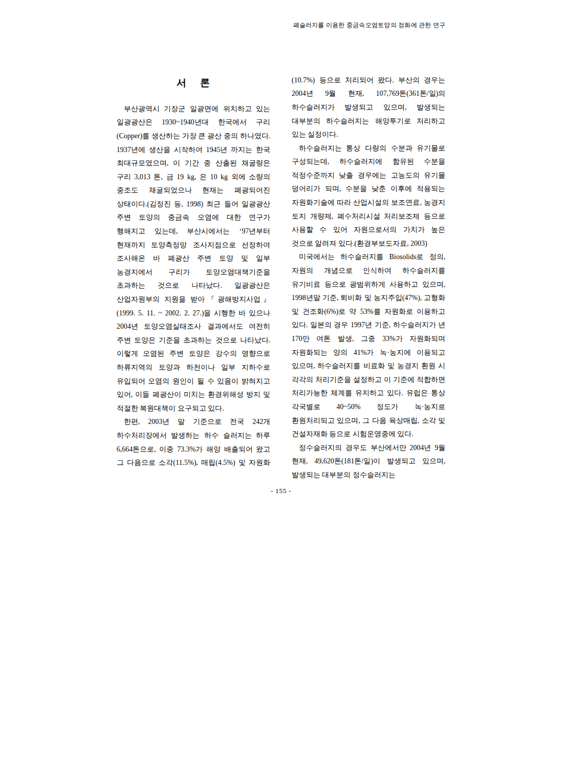폐슬러지를 이용한 중금속오염토양의 정화에 관한 연구
서 론
부산광역시 기장군 일광면에 위치하고 있는 일광광산은 1930~1940년대 한국에서 구리(Copper)를 생산하는 가장 큰 광산 중의 하나였다. 1937년에 생산을 시작하여 1945년 까지는 한국 최대규모였으며, 이 기간 중 산출된 채굴량은 구리 3,013 톤, 금 19 kg, 은 10 kg 외에 소량의 중조도 채굴되었으나 현재는 폐광되어진 상태이다.(김정진 등, 1998) 최근 들어 일광광산 주변 토양의 중금속 오염에 대한 연구가 행해지고 있는데, 부산시에서는 ‘97년부터 현재까지 토양측정망 조사지점으로 선정하여 조사해온 바 폐광산 주변 토양 및 일부 농경지에서 구리가 토양오염대책기준을 초과하는 것으로 나타났다. 일광광산은 산업자원부의 지원을 받아『광해방지사업』(1999. 5. 11. ~ 2002. 2. 27.)을 시행한 바 있으나 2004년 토양오염실태조사 결과에서도 여전히 주변 토양은 기준을 초과하는 것으로 나타났다. 이렇게 오염된 주변 토양은 강수의 영향으로 하류지역의 토양과 하천이나 일부 지하수로 유입되어 오염의 원인이 될 수 있음이 밝혀지고 있어, 이들 폐광산이 미치는 환경위해성 방지 및 적절한 복원대책이 요구되고 있다.
한편, 2003년 말 기준으로 전국 242개 하수처리장에서 발생하는 하수 슬러지는 하루 6,664톤으로, 이중 73.3%가 해양 배출되어 왔고 그 다음으로 소각(11.5%), 매립(4.5%) 및 자원화(10.7%) 등으로 처리되어 왔다. 부산의 경우는 2004년 9월 현재, 107,769톤(361톤/일)의 하수슬러지가 발생되고 있으며, 발생되는 대부분의 하수슬러지는 해양투기로 처리하고 있는 실정이다.
하수슬러지는 통상 다량의 수분과 유기물로 구성되는데, 하수슬러지에 함유된 수분을 적정수준까지 낮출 경우에는 고농도의 유기물 덩어리가 되며, 수분을 낮춘 이후에 적용되는 자원화기술에 따라 산업시설의 보조연료, 농경지 토지 개량제, 폐수처리시설 처리보조제 등으로 사용할 수 있어 자원으로서의 가치가 높은 것으로 알려져 있다.(환경부보도자료, 2003)
미국에서는 하수슬러지를 Biosolids로 정의, 자원의 개념으로 인식하여 하수슬러지를 유기비료 등으로 광범위하게 사용하고 있으며, 1998년말 기준, 퇴비화 및 농지주입(47%), 고형화 및 건조화(6%)로 약 53%를 자원화로 이용하고 있다. 일본의 경우 1997년 기준, 하수슬러지가 년 170만 여톤 발생, 그중 33%가 자원화되며 자원화되는 양의 41%가 녹·농지에 이용되고 있으며, 하수슬러지를 비료화 및 농경지 환원 시 각각의 처리기준을 설정하고 이 기준에 적합하면 처리가능한 체계를 유지하고 있다. 유럽은 통상 각국별로 40~50% 정도가 녹·농지로 환원처리되고 있으며, 그 다음 육상매립, 소각 및 건설자재화 등으로 시험운영중에 있다.
정수슬러지의 경우도 부산에서만 2004년 9월 현재, 49,620톤(181톤/일)이 발생되고 있으며, 발생되는 대부분의 정수슬러지는
- 155 -